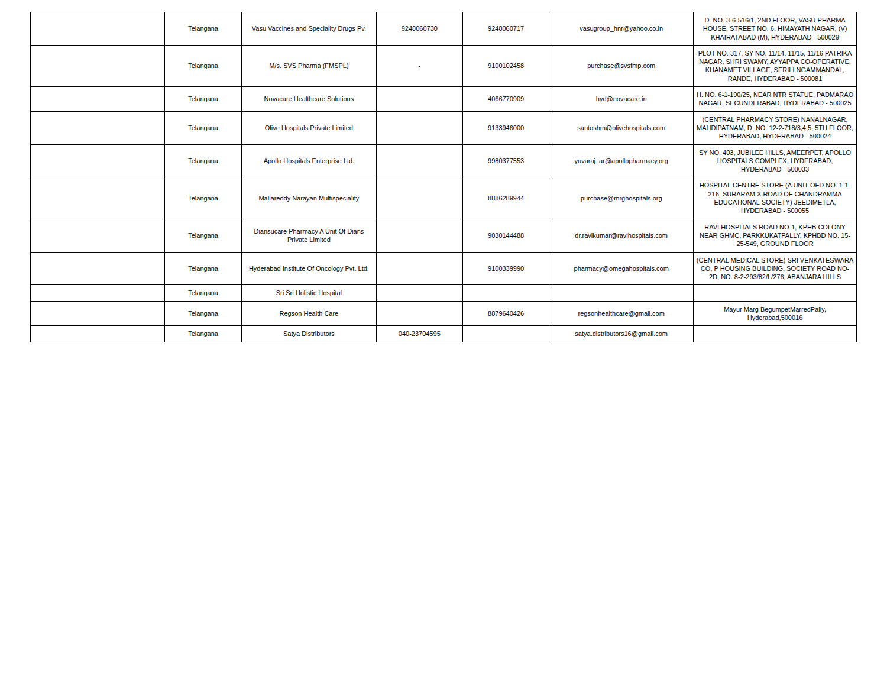| | Telangana | Vasu Vaccines and Speciality Drugs Pv. | 9248060730 | 9248060717 | vasugroup_hnr@yahoo.co.in | D. NO. 3-6-516/1, 2ND FLOOR, VASU PHARMA HOUSE, STREET NO. 6, HIMAYATH NAGAR, (V) KHAIRATABAD (M), HYDERABAD - 500029 |
| | Telangana | M/s. SVS Pharma (FMSPL) | - | 9100102458 | purchase@svsfmp.com | PLOT NO. 317, SY NO. 11/14, 11/15, 11/16 PATRIKA NAGAR, SHRI SWAMY, AYYAPPA CO-OPERATIVE, KHANAMET VILLAGE, SERILLNGAMMANDAL, RANDE, HYDERABAD - 500081 |
| | Telangana | Novacare Healthcare Solutions | | 4066770909 | hyd@novacare.in | H. NO. 6-1-190/25, NEAR NTR STATUE, PADMARAO NAGAR, SECUNDERABAD, HYDERABAD - 500025 |
| | Telangana | Olive Hospitals Private Limited | | 9133946000 | santoshm@olivehospitals.com | (CENTRAL PHARMACY STORE) NANALNAGAR, MAHDIPATNAM, D. NO. 12-2-718/3,4,5, 5TH FLOOR, HYDERABAD, HYDERABAD - 500024 |
| | Telangana | Apollo Hospitals Enterprise Ltd. | | 9980377553 | yuvaraj_ar@apollopharmacy.org | SY NO. 403, JUBILEE HILLS, AMEERPET, APOLLO HOSPITALS COMPLEX, HYDERABAD, HYDERABAD - 500033 |
| | Telangana | Mallareddy Narayan Multispeciality | | 8886289944 | purchase@mrghospitals.org | HOSPITAL CENTRE STORE (A UNIT OFD NO. 1-1-216, SURARAM X ROAD OF CHANDRAMMA EDUCATIONAL SOCIETY) JEEDIMETLA, HYDERABAD - 500055 |
| | Telangana | Diansucare Pharmacy A Unit Of Dians Private Limited | | 9030144488 | dr.ravikumar@ravihospitals.com | RAVI HOSPITALS ROAD NO-1, KPHB COLONY NEAR GHMC, PARKKUKATPALLY, KPHBD NO. 15-25-549, GROUND FLOOR |
| | Telangana | Hyderabad Institute Of Oncology Pvt. Ltd. | | 9100339990 | pharmacy@omegahospitals.com | (CENTRAL MEDICAL STORE) SRI VENKATESWARA CO, P HOUSING BUILDING, SOCIETY ROAD NO-2D, NO. 8-2-293/82/L/276, ABANJARA HILLS |
| | Telangana | Sri Sri Holistic Hospital | | | | |
| | Telangana | Regson Health Care | | 8879640426 | regsonhealthcare@gmail.com | Mayur Marg BegumpetMarredPally, Hyderabad,500016 |
| | Telangana | Satya Distributors | 040-23704595 | | satya.distributors16@gmail.com | |